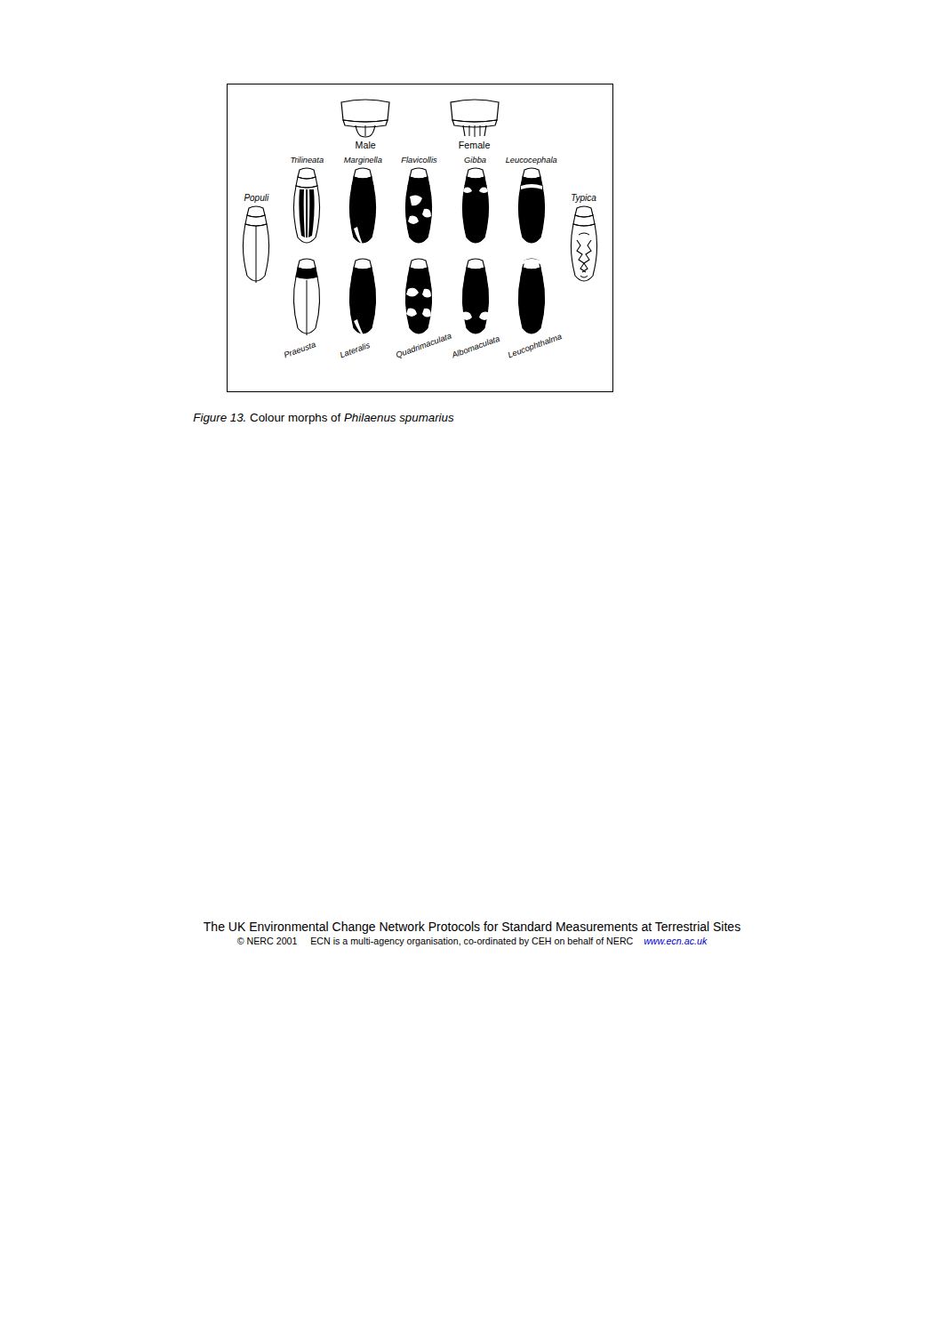Male
Female
Populi
Trilineata
Marginella
Flavicollis
Gibba
Leucocephala
Praeusta
Lateralis
Quadrimaculata
Albomaculata
Leucophthalma
Typica
Figure 13. Colour morphs of Philaenus spumarius
The UK Environmental Change Network Protocols for Standard Measurements at Terrestrial Sites
© NERC 2001 ECN is a multi-agency organisation, co-ordinated by CEH on behalf of NERC www.ecn.ac.uk